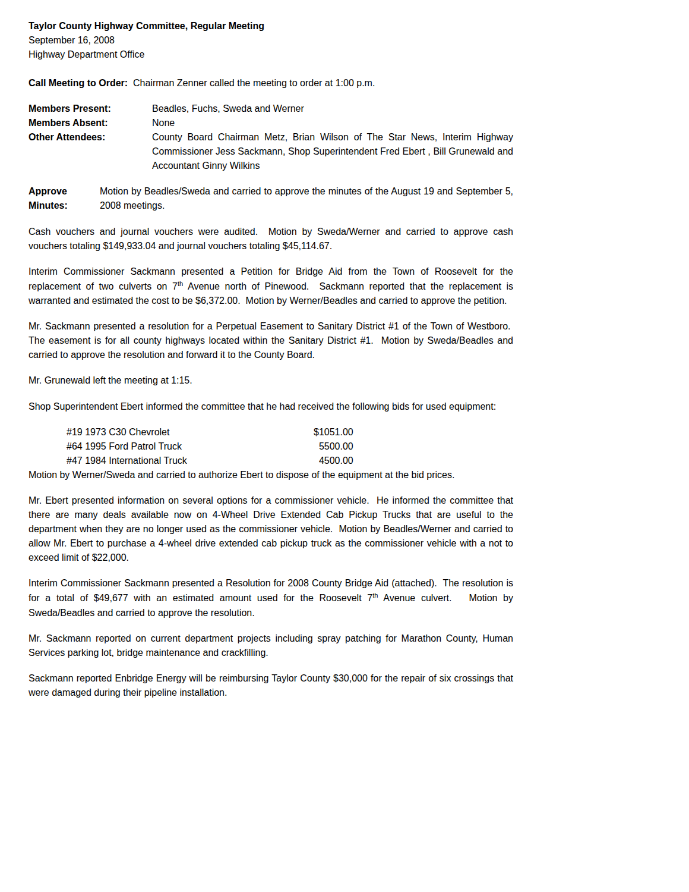Taylor County Highway Committee, Regular Meeting
September 16, 2008
Highway Department Office
Call Meeting to Order: Chairman Zenner called the meeting to order at 1:00 p.m.
Members Present:
Beadles, Fuchs, Sweda and Werner
Members Absent:
None
Other Attendees:
County Board Chairman Metz, Brian Wilson of The Star News, Interim Highway Commissioner Jess Sackmann, Shop Superintendent Fred Ebert , Bill Grunewald and Accountant Ginny Wilkins
Approve Minutes:
Motion by Beadles/Sweda and carried to approve the minutes of the August 19 and September 5, 2008 meetings.
Cash vouchers and journal vouchers were audited. Motion by Sweda/Werner and carried to approve cash vouchers totaling $149,933.04 and journal vouchers totaling $45,114.67.
Interim Commissioner Sackmann presented a Petition for Bridge Aid from the Town of Roosevelt for the replacement of two culverts on 7th Avenue north of Pinewood. Sackmann reported that the replacement is warranted and estimated the cost to be $6,372.00. Motion by Werner/Beadles and carried to approve the petition.
Mr. Sackmann presented a resolution for a Perpetual Easement to Sanitary District #1 of the Town of Westboro. The easement is for all county highways located within the Sanitary District #1. Motion by Sweda/Beadles and carried to approve the resolution and forward it to the County Board.
Mr. Grunewald left the meeting at 1:15.
Shop Superintendent Ebert informed the committee that he had received the following bids for used equipment:
#19 1973 C30 Chevrolet$1051.00
#64 1995 Ford Patrol Truck 5500.00
#47 1984 International Truck 4500.00
Motion by Werner/Sweda and carried to authorize Ebert to dispose of the equipment at the bid prices.
Mr. Ebert presented information on several options for a commissioner vehicle. He informed the committee that there are many deals available now on 4-Wheel Drive Extended Cab Pickup Trucks that are useful to the department when they are no longer used as the commissioner vehicle. Motion by Beadles/Werner and carried to allow Mr. Ebert to purchase a 4-wheel drive extended cab pickup truck as the commissioner vehicle with a not to exceed limit of $22,000.
Interim Commissioner Sackmann presented a Resolution for 2008 County Bridge Aid (attached). The resolution is for a total of $49,677 with an estimated amount used for the Roosevelt 7th Avenue culvert. Motion by Sweda/Beadles and carried to approve the resolution.
Mr. Sackmann reported on current department projects including spray patching for Marathon County, Human Services parking lot, bridge maintenance and crackfilling.
Sackmann reported Enbridge Energy will be reimbursing Taylor County $30,000 for the repair of six crossings that were damaged during their pipeline installation.